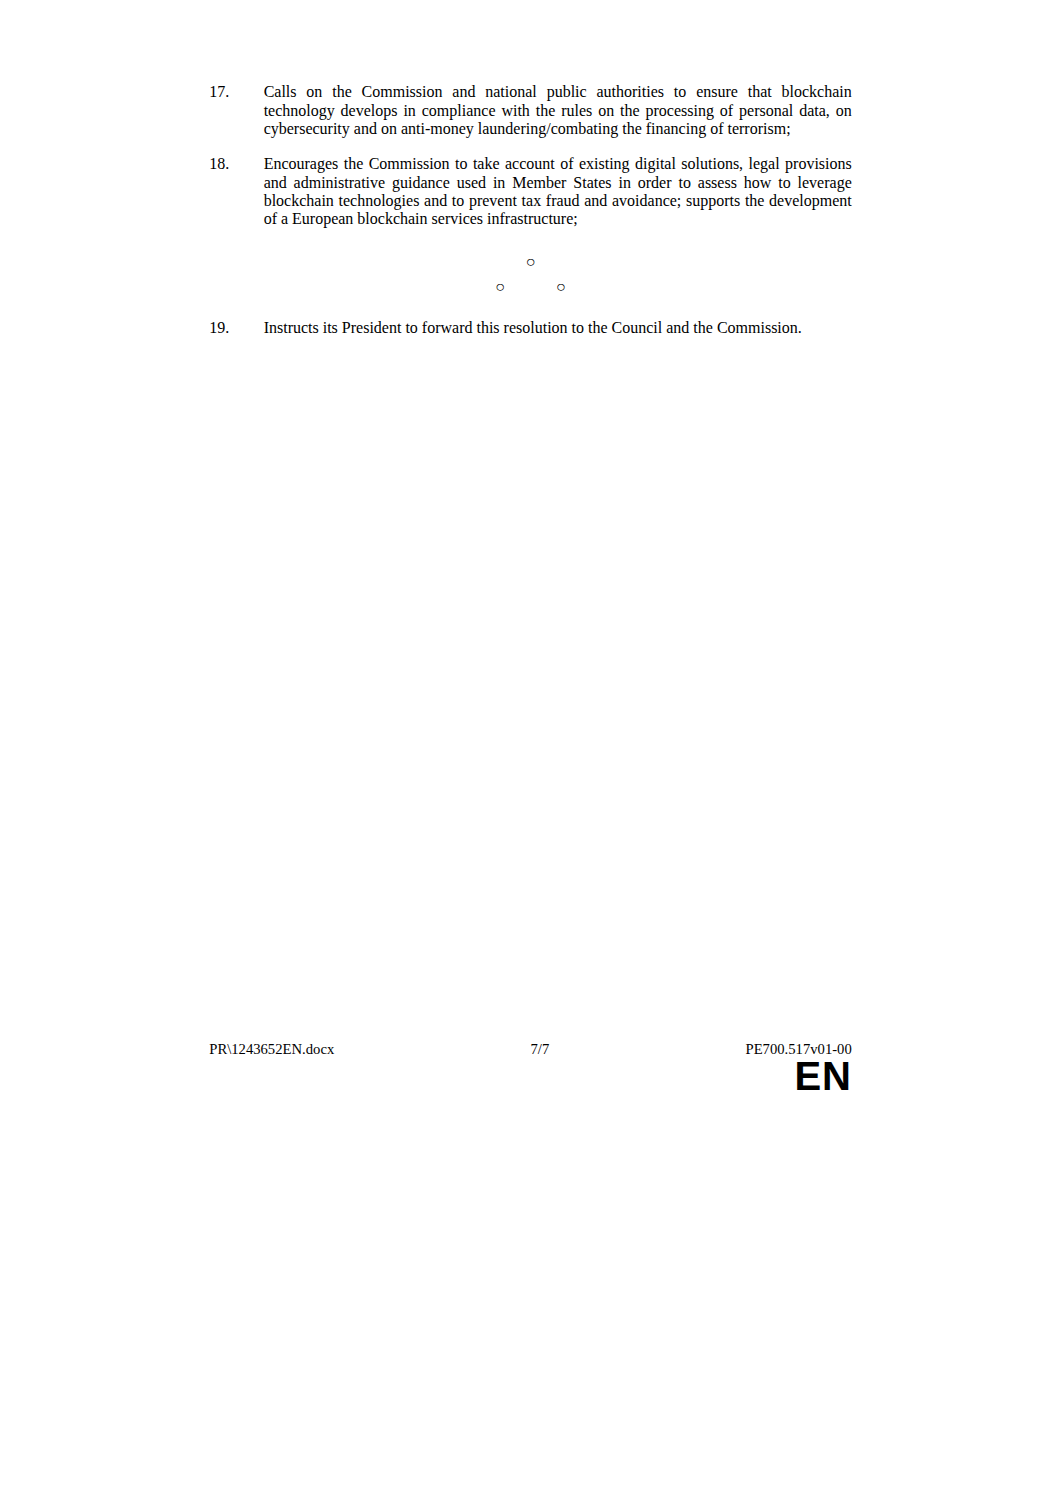17. Calls on the Commission and national public authorities to ensure that blockchain technology develops in compliance with the rules on the processing of personal data, on cybersecurity and on anti-money laundering/combating the financing of terrorism;
18. Encourages the Commission to take account of existing digital solutions, legal provisions and administrative guidance used in Member States in order to assess how to leverage blockchain technologies and to prevent tax fraud and avoidance; supports the development of a European blockchain services infrastructure;
○
○○
19. Instructs its President to forward this resolution to the Council and the Commission.
PR\1243652EN.docx 7/7 PE700.517v01-00
EN